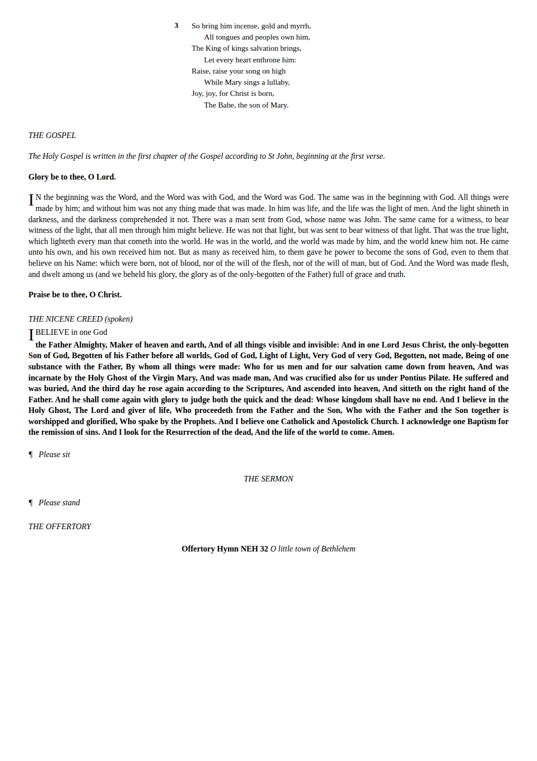3 So bring him incense, gold and myrrh,
All tongues and peoples own him,
The King of kings salvation brings,
Let every heart enthrone him:
Raise, raise your song on high
While Mary sings a lullaby,
Joy, joy, for Christ is born,
The Babe, the son of Mary.
THE GOSPEL
The Holy Gospel is written in the first chapter of the Gospel according to St John, beginning at the first verse.
Glory be to thee, O Lord.
IN the beginning was the Word, and the Word was with God, and the Word was God. The same was in the beginning with God. All things were made by him; and without him was not any thing made that was made. In him was life, and the life was the light of men. And the light shineth in darkness, and the darkness comprehended it not. There was a man sent from God, whose name was John. The same came for a witness, to bear witness of the light, that all men through him might believe. He was not that light, but was sent to bear witness of that light. That was the true light, which lighteth every man that cometh into the world. He was in the world, and the world was made by him, and the world knew him not. He came unto his own, and his own received him not. But as many as received him, to them gave he power to become the sons of God, even to them that believe on his Name: which were born, not of blood, nor of the will of the flesh, nor of the will of man, but of God. And the Word was made flesh, and dwelt among us (and we beheld his glory, the glory as of the only-begotten of the Father) full of grace and truth.
Praise be to thee, O Christ.
THE NICENE CREED (spoken)
I BELIEVE in one God
the Father Almighty, Maker of heaven and earth, And of all things visible and invisible: And in one Lord Jesus Christ, the only-begotten Son of God, Begotten of his Father before all worlds, God of God, Light of Light, Very God of very God, Begotten, not made, Being of one substance with the Father, By whom all things were made: Who for us men and for our salvation came down from heaven, And was incarnate by the Holy Ghost of the Virgin Mary, And was made man, And was crucified also for us under Pontius Pilate. He suffered and was buried, And the third day he rose again according to the Scriptures, And ascended into heaven, And sitteth on the right hand of the Father. And he shall come again with glory to judge both the quick and the dead: Whose kingdom shall have no end. And I believe in the Holy Ghost, The Lord and giver of life, Who proceedeth from the Father and the Son, Who with the Father and the Son together is worshipped and glorified, Who spake by the Prophets. And I believe one Catholick and Apostolick Church. I acknowledge one Baptism for the remission of sins. And I look for the Resurrection of the dead, And the life of the world to come. Amen.
¶ Please sit
THE SERMON
¶ Please stand
THE OFFERTORY
Offertory Hymn NEH 32 O little town of Bethlehem